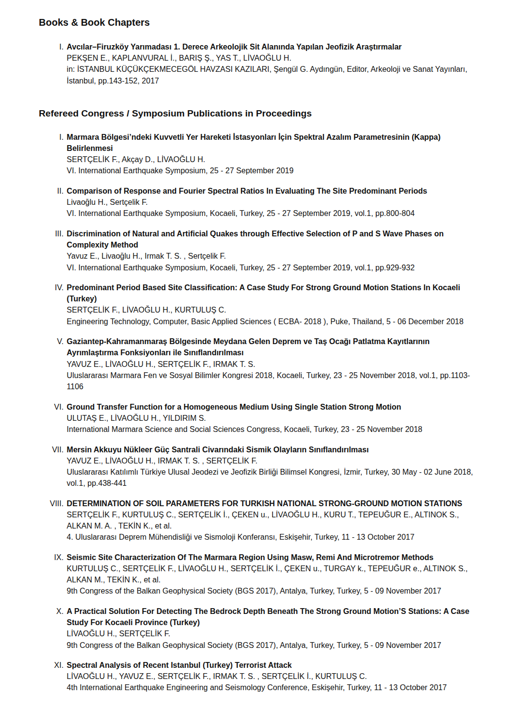Books & Book Chapters
Avcılar–Firuzköy Yarımadası 1. Derece Arkeolojik Sit Alanında Yapılan Jeofizik Araştırmalar PEKŞEN E., KAPLANVURAL İ., BARIŞ Ş., YAS T., LİVAOĞLU H. in: İSTANBUL KÜÇÜKÇEKMECEGÖL HAVZASI KAZILARI, Şengül G. Aydıngün, Editor, Arkeoloji ve Sanat Yayınları, İstanbul, pp.143-152, 2017
Refereed Congress / Symposium Publications in Proceedings
Marmara Bölgesi’ndeki Kuvvetli Yer Hareketi İstasyonları İçin Spektral Azalım Parametresinin (Kappa) Belirlenmesi SERTÇELİK F., Akçay D., LİVAOĞLU H. VI. International Earthquake Symposium, 25 - 27 September 2019
Comparison of Response and Fourier Spectral Ratios In Evaluating The Site Predominant Periods Livaoğlu H., Sertçelik F. VI. International Earthquake Symposium, Kocaeli, Turkey, 25 - 27 September 2019, vol.1, pp.800-804
Discrimination of Natural and Artificial Quakes through Effective Selection of P and S Wave Phases on Complexity Method Yavuz E., Livaoğlu H., Irmak T. S. , Sertçelik F. VI. International Earthquake Symposium, Kocaeli, Turkey, 25 - 27 September 2019, vol.1, pp.929-932
Predominant Period Based Site Classification: A Case Study For Strong Ground Motion Stations In Kocaeli (Turkey) SERTÇELİK F., LİVAOĞLU H., KURTULUŞ C. Engineering Technology, Computer, Basic Applied Sciences ( ECBA- 2018 ), Puke, Thailand, 5 - 06 December 2018
Gaziantep-Kahramanmaraş Bölgesinde Meydana Gelen Deprem ve Taş Ocağı Patlatma Kayıtlarının Ayrımlaştırma Fonksiyonları ile Sınıflandırılması YAVUZ E., LİVAOĞLU H., SERTÇELİK F., IRMAK T. S. Uluslararası Marmara Fen ve Sosyal Bilimler Kongresi 2018, Kocaeli, Turkey, 23 - 25 November 2018, vol.1, pp.1103-1106
Ground Transfer Function for a Homogeneous Medium Using Single Station Strong Motion ULUTAŞ E., LİVAOĞLU H., YILDIRIM S. International Marmara Science and Social Sciences Congress, Kocaeli, Turkey, 23 - 25 November 2018
Mersin Akkuyu Nükleer Güç Santrali Civarındaki Sismik Olayların Sınıflandırılması YAVUZ E., LİVAOĞLU H., IRMAK T. S. , SERTÇELİK F. Uluslararası Katılımlı Türkiye Ulusal Jeodezi ve Jeofizik Birliği Bilimsel Kongresi, İzmir, Turkey, 30 May - 02 June 2018, vol.1, pp.438-441
DETERMINATION OF SOIL PARAMETERS FOR TURKISH NATIONAL STRONG-GROUND MOTION STATIONS SERTÇELİK F., KURTULUŞ C., SERTÇELİK İ., ÇEKEN u., LİVAOĞLU H., KURU T., TEPEUĞUR E., ALTINOK S., ALKAN M. A. , TEKİN K., et al. 4. Uluslararası Deprem Mühendisliği ve Sismoloji Konferansı, Eskişehir, Turkey, 11 - 13 October 2017
Seismic Site Characterization Of The Marmara Region Using Masw, Remi And Microtremor Methods KURTULUŞ C., SERTÇELİK F., LİVAOĞLU H., SERTÇELİK İ., ÇEKEN u., TURGAY k., TEPEUĞUR e., ALTINOK S., ALKAN M., TEKİN K., et al. 9th Congress of the Balkan Geophysical Society (BGS 2017), Antalya, Turkey, Turkey, 5 - 09 November 2017
A Practical Solution For Detecting The Bedrock Depth Beneath The Strong Ground Motion’S Stations: A Case Study For Kocaeli Province (Turkey) LİVAOĞLU H., SERTÇELİK F. 9th Congress of the Balkan Geophysical Society (BGS 2017), Antalya, Turkey, Turkey, 5 - 09 November 2017
Spectral Analysis of Recent Istanbul (Turkey) Terrorist Attack LİVAOĞLU H., YAVUZ E., SERTÇELİK F., IRMAK T. S. , SERTÇELİK İ., KURTULUŞ C. 4th International Earthquake Engineering and Seismology Conference, Eskişehir, Turkey, 11 - 13 October 2017